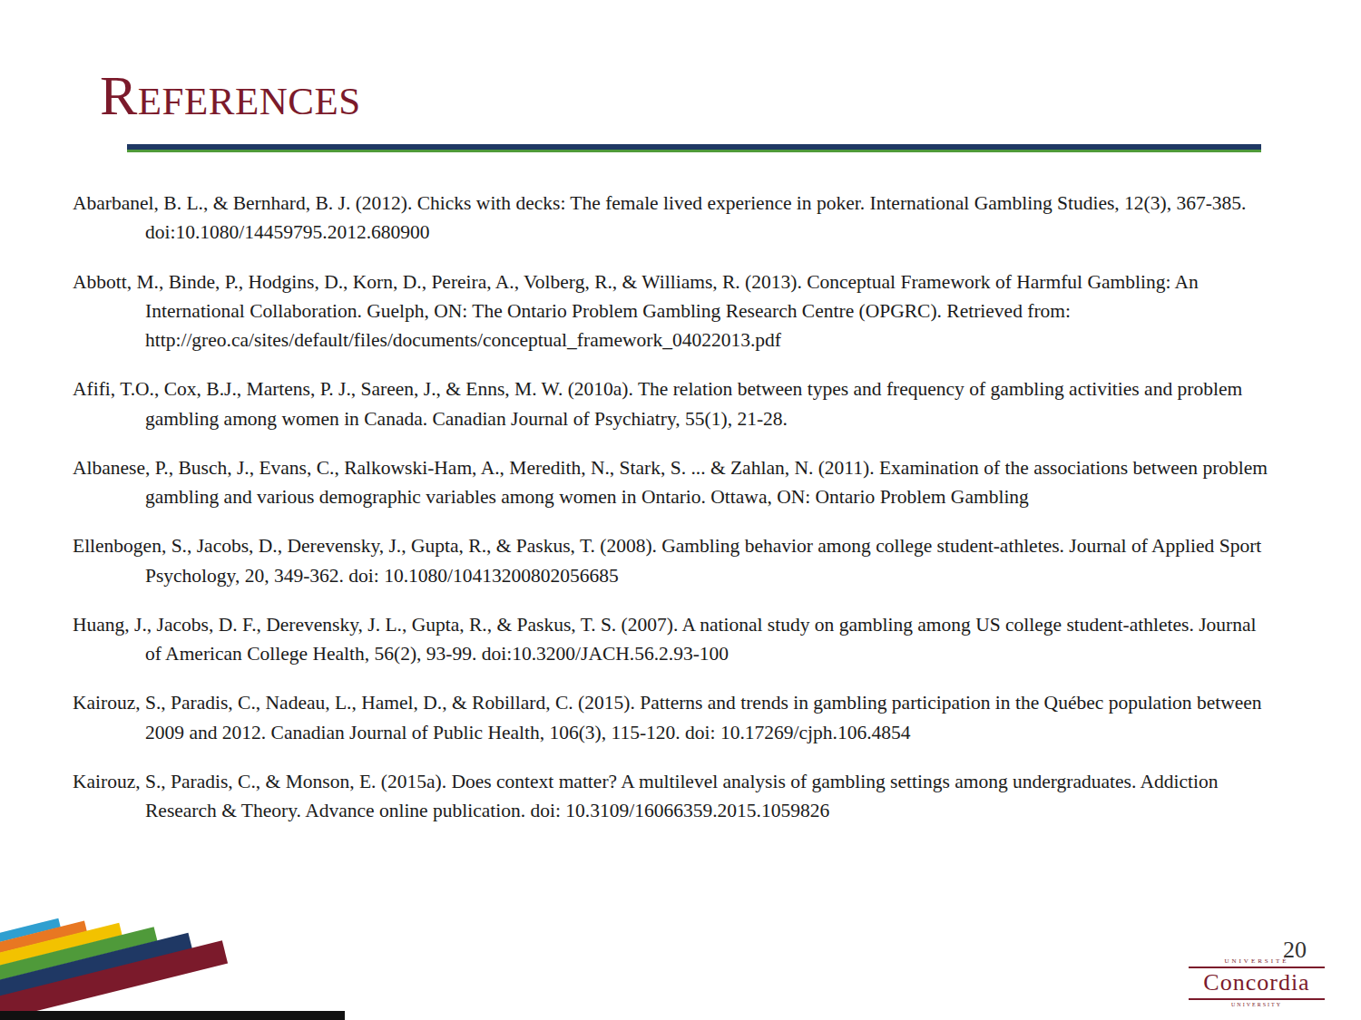References
Abarbanel, B. L., & Bernhard, B. J. (2012). Chicks with decks: The female lived experience in poker. International Gambling Studies, 12(3), 367-385. doi:10.1080/14459795.2012.680900
Abbott, M., Binde, P., Hodgins, D., Korn, D., Pereira, A., Volberg, R., & Williams, R. (2013). Conceptual Framework of Harmful Gambling: An International Collaboration. Guelph, ON: The Ontario Problem Gambling Research Centre (OPGRC). Retrieved from: http://greo.ca/sites/default/files/documents/conceptual_framework_04022013.pdf
Afifi, T.O., Cox, B.J., Martens, P. J., Sareen, J., & Enns, M. W. (2010a). The relation between types and frequency of gambling activities and problem gambling among women in Canada. Canadian Journal of Psychiatry, 55(1), 21-28.
Albanese, P., Busch, J., Evans, C., Ralkowski-Ham, A., Meredith, N., Stark, S. ... & Zahlan, N. (2011). Examination of the associations between problem gambling and various demographic variables among women in Ontario. Ottawa, ON: Ontario Problem Gambling
Ellenbogen, S., Jacobs, D., Derevensky, J., Gupta, R., & Paskus, T. (2008). Gambling behavior among college student-athletes. Journal of Applied Sport Psychology, 20, 349-362. doi: 10.1080/10413200802056685
Huang, J., Jacobs, D. F., Derevensky, J. L., Gupta, R., & Paskus, T. S. (2007). A national study on gambling among US college student-athletes. Journal of American College Health, 56(2), 93-99. doi:10.3200/JACH.56.2.93-100
Kairouz, S., Paradis, C., Nadeau, L., Hamel, D., & Robillard, C. (2015). Patterns and trends in gambling participation in the Québec population between 2009 and 2012. Canadian Journal of Public Health, 106(3), 115-120. doi: 10.17269/cjph.106.4854
Kairouz, S., Paradis, C., & Monson, E. (2015a). Does context matter? A multilevel analysis of gambling settings among undergraduates. Addiction Research & Theory. Advance online publication. doi: 10.3109/16066359.2015.1059826
20
UNIVERSITÉ
Concordia
UNIVERSITY